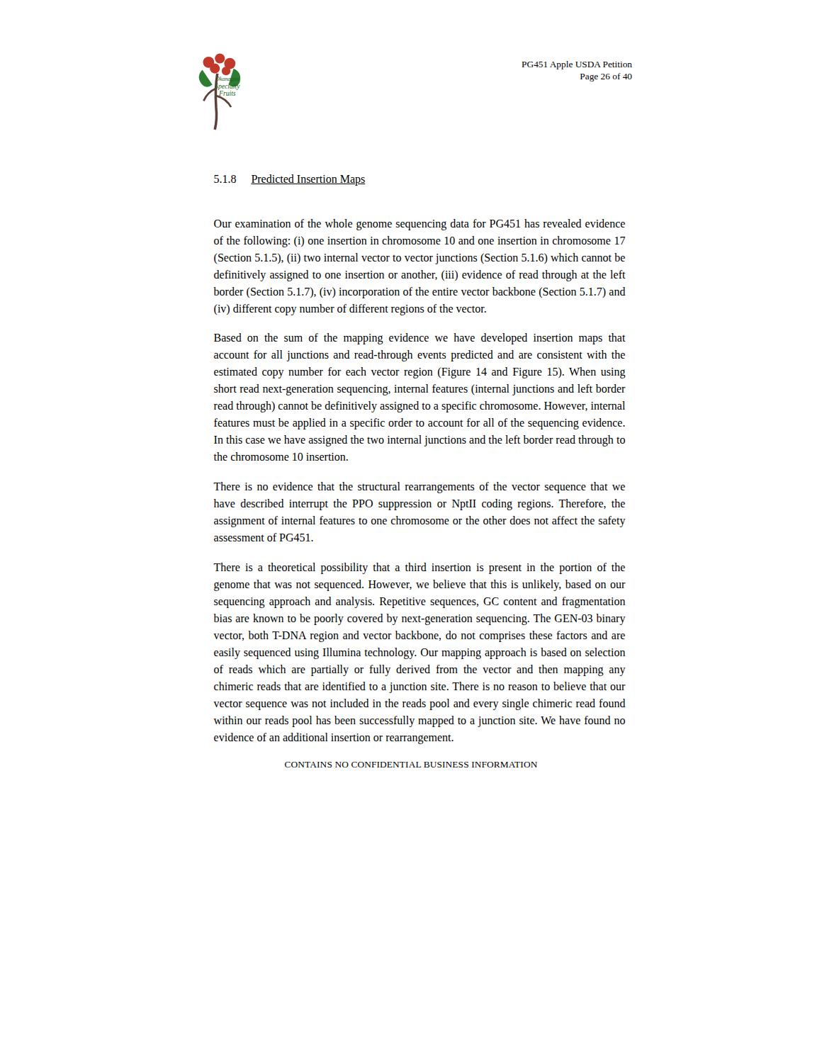Okanagan Specialty Fruits
PG451 Apple USDA Petition
Page 26 of 40
5.1.8 Predicted Insertion Maps
Our examination of the whole genome sequencing data for PG451 has revealed evidence of the following: (i) one insertion in chromosome 10 and one insertion in chromosome 17 (Section 5.1.5), (ii) two internal vector to vector junctions (Section 5.1.6) which cannot be definitively assigned to one insertion or another, (iii) evidence of read through at the left border (Section 5.1.7), (iv) incorporation of the entire vector backbone (Section 5.1.7) and (iv) different copy number of different regions of the vector.
Based on the sum of the mapping evidence we have developed insertion maps that account for all junctions and read-through events predicted and are consistent with the estimated copy number for each vector region (Figure 14 and Figure 15). When using short read next-generation sequencing, internal features (internal junctions and left border read through) cannot be definitively assigned to a specific chromosome. However, internal features must be applied in a specific order to account for all of the sequencing evidence. In this case we have assigned the two internal junctions and the left border read through to the chromosome 10 insertion.
There is no evidence that the structural rearrangements of the vector sequence that we have described interrupt the PPO suppression or NptII coding regions. Therefore, the assignment of internal features to one chromosome or the other does not affect the safety assessment of PG451.
There is a theoretical possibility that a third insertion is present in the portion of the genome that was not sequenced. However, we believe that this is unlikely, based on our sequencing approach and analysis. Repetitive sequences, GC content and fragmentation bias are known to be poorly covered by next-generation sequencing. The GEN-03 binary vector, both T-DNA region and vector backbone, do not comprises these factors and are easily sequenced using Illumina technology. Our mapping approach is based on selection of reads which are partially or fully derived from the vector and then mapping any chimeric reads that are identified to a junction site. There is no reason to believe that our vector sequence was not included in the reads pool and every single chimeric read found within our reads pool has been successfully mapped to a junction site. We have found no evidence of an additional insertion or rearrangement.
CONTAINS NO CONFIDENTIAL BUSINESS INFORMATION